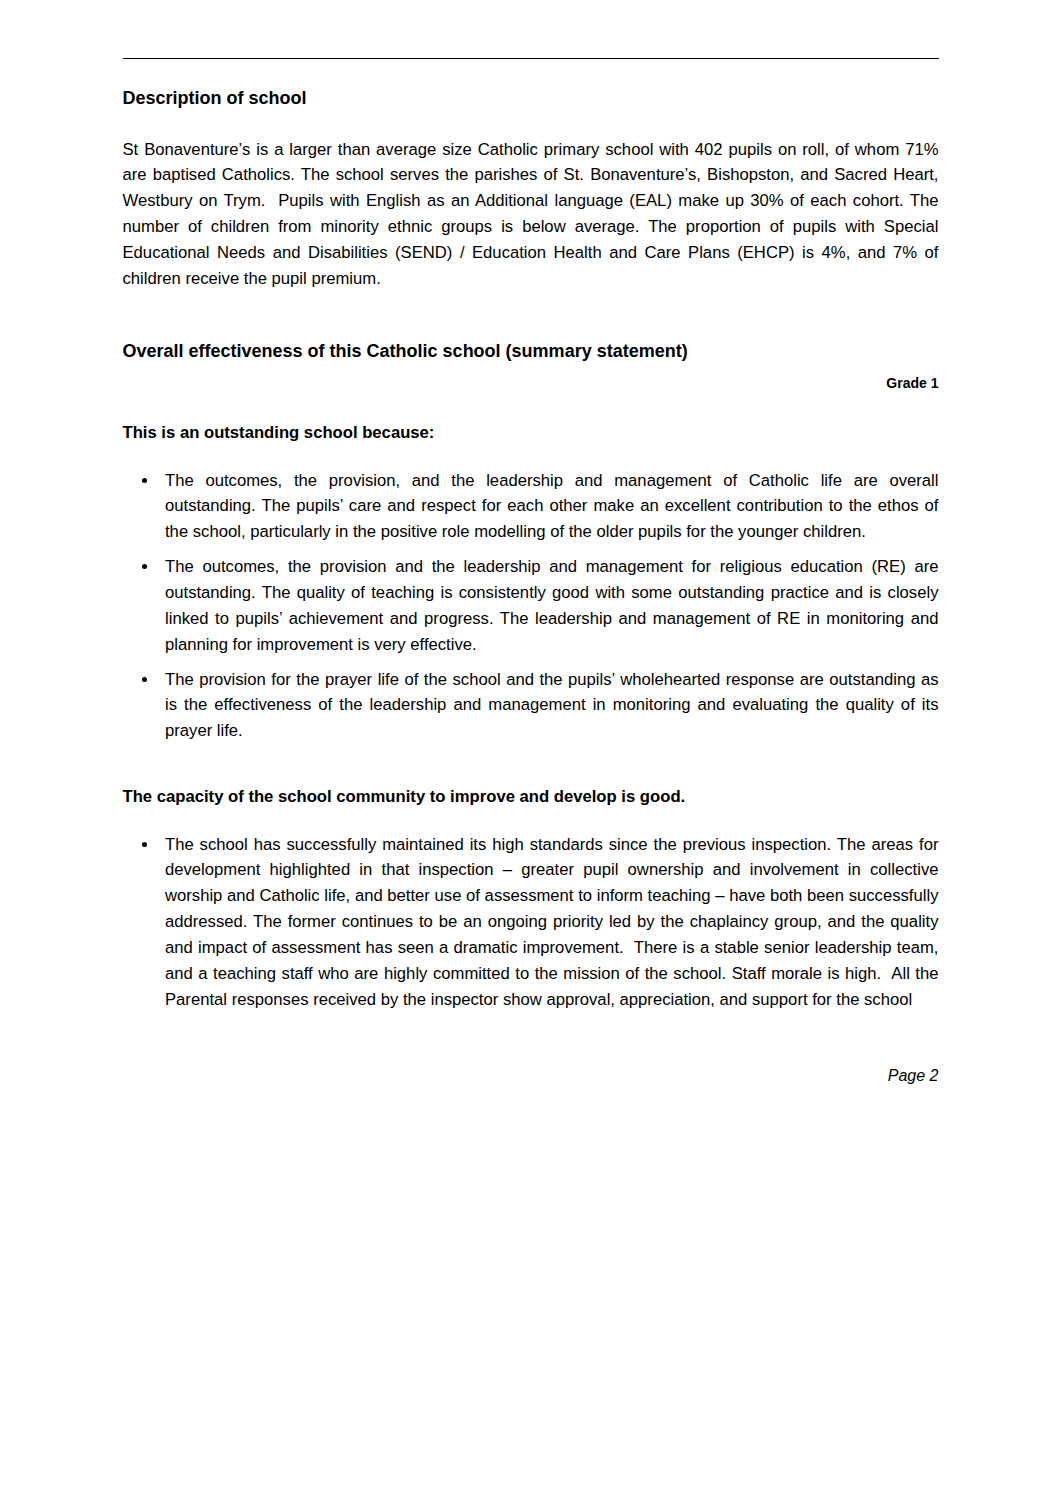Description of school
St Bonaventure’s is a larger than average size Catholic primary school with 402 pupils on roll, of whom 71% are baptised Catholics. The school serves the parishes of St. Bonaventure’s, Bishopston, and Sacred Heart, Westbury on Trym. Pupils with English as an Additional language (EAL) make up 30% of each cohort. The number of children from minority ethnic groups is below average. The proportion of pupils with Special Educational Needs and Disabilities (SEND) / Education Health and Care Plans (EHCP) is 4%, and 7% of children receive the pupil premium.
Overall effectiveness of this Catholic school (summary statement)
Grade 1
This is an outstanding school because:
The outcomes, the provision, and the leadership and management of Catholic life are overall outstanding. The pupils’ care and respect for each other make an excellent contribution to the ethos of the school, particularly in the positive role modelling of the older pupils for the younger children.
The outcomes, the provision and the leadership and management for religious education (RE) are outstanding. The quality of teaching is consistently good with some outstanding practice and is closely linked to pupils’ achievement and progress. The leadership and management of RE in monitoring and planning for improvement is very effective.
The provision for the prayer life of the school and the pupils’ wholehearted response are outstanding as is the effectiveness of the leadership and management in monitoring and evaluating the quality of its prayer life.
The capacity of the school community to improve and develop is good.
The school has successfully maintained its high standards since the previous inspection. The areas for development highlighted in that inspection – greater pupil ownership and involvement in collective worship and Catholic life, and better use of assessment to inform teaching – have both been successfully addressed. The former continues to be an ongoing priority led by the chaplaincy group, and the quality and impact of assessment has seen a dramatic improvement. There is a stable senior leadership team, and a teaching staff who are highly committed to the mission of the school. Staff morale is high. All the Parental responses received by the inspector show approval, appreciation, and support for the school
Page 2